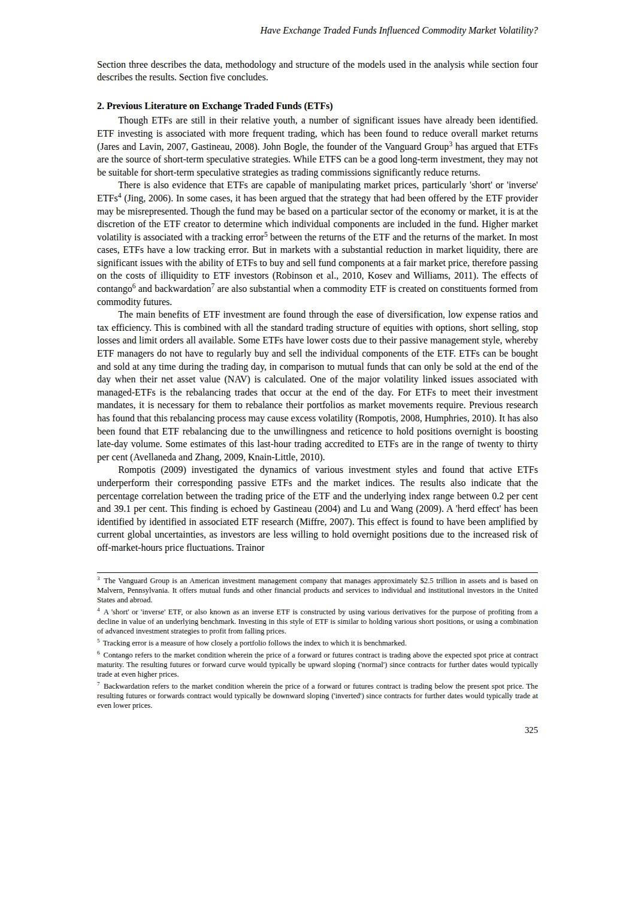Have Exchange Traded Funds Influenced Commodity Market Volatility?
Section three describes the data, methodology and structure of the models used in the analysis while section four describes the results. Section five concludes.
2. Previous Literature on Exchange Traded Funds (ETFs)
Though ETFs are still in their relative youth, a number of significant issues have already been identified. ETF investing is associated with more frequent trading, which has been found to reduce overall market returns (Jares and Lavin, 2007, Gastineau, 2008). John Bogle, the founder of the Vanguard Group3 has argued that ETFs are the source of short-term speculative strategies. While ETFS can be a good long-term investment, they may not be suitable for short-term speculative strategies as trading commissions significantly reduce returns.
There is also evidence that ETFs are capable of manipulating market prices, particularly 'short' or 'inverse' ETFs4 (Jing, 2006). In some cases, it has been argued that the strategy that had been offered by the ETF provider may be misrepresented. Though the fund may be based on a particular sector of the economy or market, it is at the discretion of the ETF creator to determine which individual components are included in the fund. Higher market volatility is associated with a tracking error5 between the returns of the ETF and the returns of the market. In most cases, ETFs have a low tracking error. But in markets with a substantial reduction in market liquidity, there are significant issues with the ability of ETFs to buy and sell fund components at a fair market price, therefore passing on the costs of illiquidity to ETF investors (Robinson et al., 2010, Kosev and Williams, 2011). The effects of contango6 and backwardation7 are also substantial when a commodity ETF is created on constituents formed from commodity futures.
The main benefits of ETF investment are found through the ease of diversification, low expense ratios and tax efficiency. This is combined with all the standard trading structure of equities with options, short selling, stop losses and limit orders all available. Some ETFs have lower costs due to their passive management style, whereby ETF managers do not have to regularly buy and sell the individual components of the ETF. ETFs can be bought and sold at any time during the trading day, in comparison to mutual funds that can only be sold at the end of the day when their net asset value (NAV) is calculated. One of the major volatility linked issues associated with managed-ETFs is the rebalancing trades that occur at the end of the day. For ETFs to meet their investment mandates, it is necessary for them to rebalance their portfolios as market movements require. Previous research has found that this rebalancing process may cause excess volatility (Rompotis, 2008, Humphries, 2010). It has also been found that ETF rebalancing due to the unwillingness and reticence to hold positions overnight is boosting late-day volume. Some estimates of this last-hour trading accredited to ETFs are in the range of twenty to thirty per cent (Avellaneda and Zhang, 2009, Knain-Little, 2010).
Rompotis (2009) investigated the dynamics of various investment styles and found that active ETFs underperform their corresponding passive ETFs and the market indices. The results also indicate that the percentage correlation between the trading price of the ETF and the underlying index range between 0.2 per cent and 39.1 per cent. This finding is echoed by Gastineau (2004) and Lu and Wang (2009). A 'herd effect' has been identified by identified in associated ETF research (Miffre, 2007). This effect is found to have been amplified by current global uncertainties, as investors are less willing to hold overnight positions due to the increased risk of off-market-hours price fluctuations. Trainor
3 The Vanguard Group is an American investment management company that manages approximately $2.5 trillion in assets and is based on Malvern, Pennsylvania. It offers mutual funds and other financial products and services to individual and institutional investors in the United States and abroad.
4 A 'short' or 'inverse' ETF, or also known as an inverse ETF is constructed by using various derivatives for the purpose of profiting from a decline in value of an underlying benchmark. Investing in this style of ETF is similar to holding various short positions, or using a combination of advanced investment strategies to profit from falling prices.
5 Tracking error is a measure of how closely a portfolio follows the index to which it is benchmarked.
6 Contango refers to the market condition wherein the price of a forward or futures contract is trading above the expected spot price at contract maturity. The resulting futures or forward curve would typically be upward sloping ('normal') since contracts for further dates would typically trade at even higher prices.
7 Backwardation refers to the market condition wherein the price of a forward or futures contract is trading below the present spot price. The resulting futures or forwards contract would typically be downward sloping ('inverted') since contracts for further dates would typically trade at even lower prices.
325